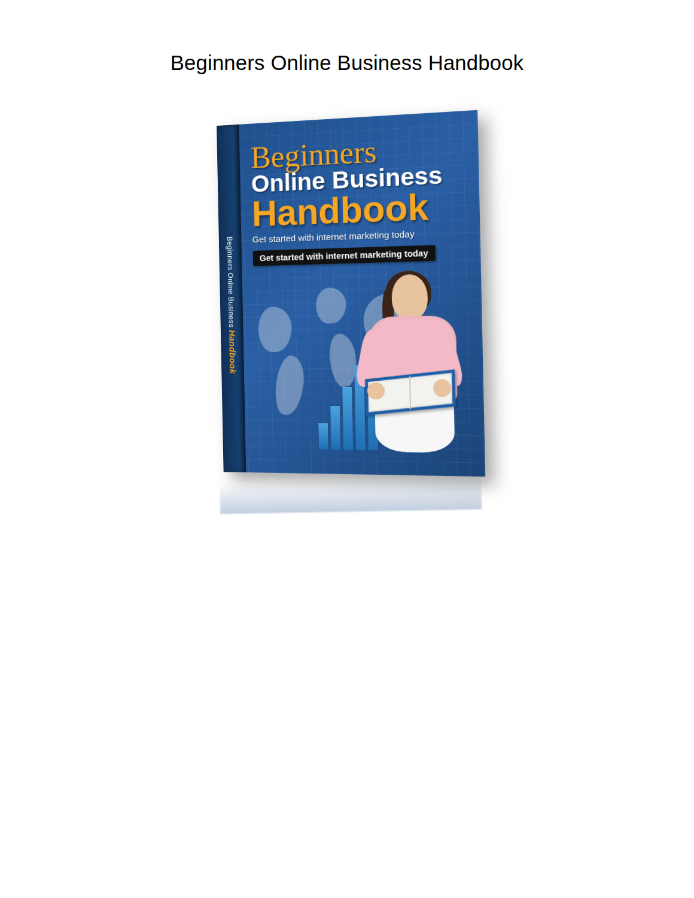Beginners Online Business Handbook
Beginners Online Business Handbook
Beginners
Online Business
Handbook
Get started with internet marketing today
Get started with internet marketing today